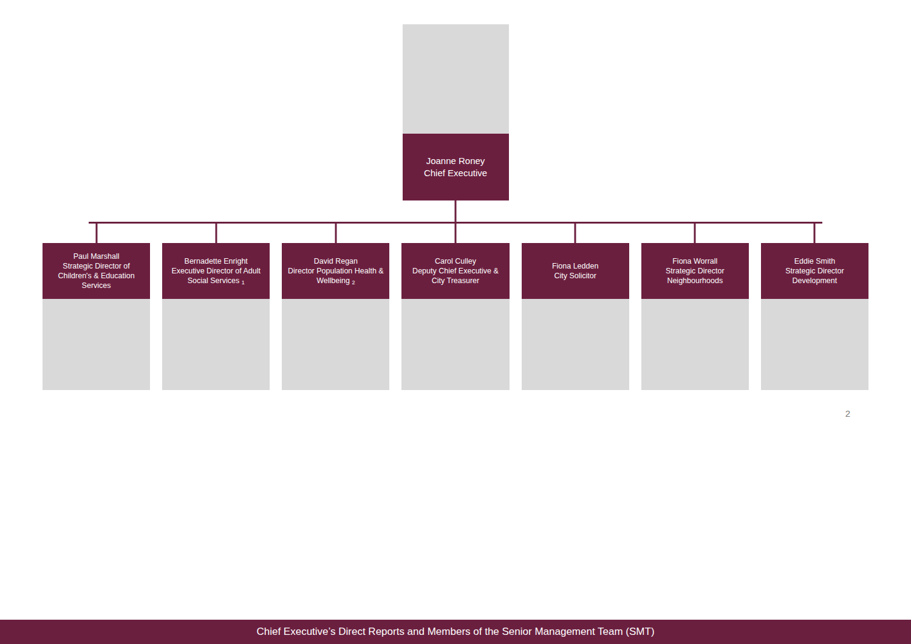Joanne Roney Chief Executive
Paul Marshall Strategic Director of Children's & Education Services
Bernadette Enright Executive Director of Adult Social Services 1
David Regan Director Population Health & Wellbeing 2
Carol Culley Deputy Chief Executive & City Treasurer
Fiona Ledden City Solicitor
Fiona Worrall Strategic Director Neighbourhoods
Eddie Smith Strategic Director Development
2
Chief Executive’s Direct Reports and Members of the Senior Management Team (SMT)